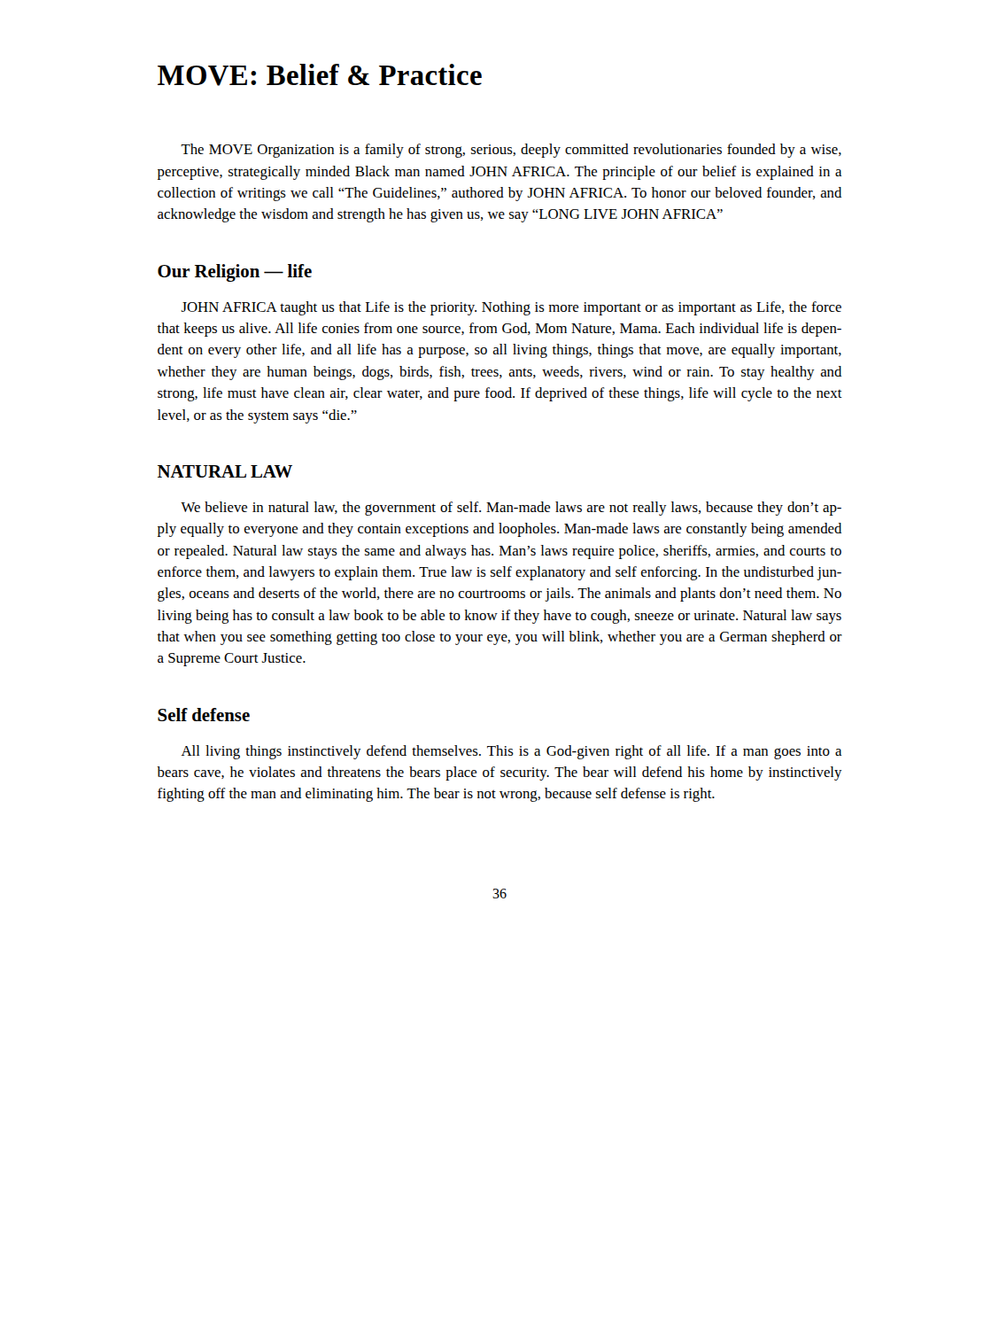MOVE: Belief & Practice
The MOVE Organization is a family of strong, serious, deeply committed revolutionaries founded by a wise, perceptive, strategically minded Black man named JOHN AFRICA. The principle of our belief is explained in a collection of writings we call “The Guidelines,” authored by JOHN AFRICA. To honor our beloved founder, and acknowledge the wisdom and strength he has given us, we say “LONG LIVE JOHN AFRICA”
Our Religion — life
JOHN AFRICA taught us that Life is the priority. Nothing is more important or as important as Life, the force that keeps us alive. All life conies from one source, from God, Mom Nature, Mama. Each individual life is dependent on every other life, and all life has a purpose, so all living things, things that move, are equally important, whether they are human beings, dogs, birds, fish, trees, ants, weeds, rivers, wind or rain. To stay healthy and strong, life must have clean air, clear water, and pure food. If deprived of these things, life will cycle to the next level, or as the system says “die.”
NATURAL LAW
We believe in natural law, the government of self. Man-made laws are not really laws, because they don’t apply equally to everyone and they contain exceptions and loopholes. Man-made laws are constantly being amended or repealed. Natural law stays the same and always has. Man’s laws require police, sheriffs, armies, and courts to enforce them, and lawyers to explain them. True law is self explanatory and self enforcing. In the undisturbed jungles, oceans and deserts of the world, there are no courtrooms or jails. The animals and plants don’t need them. No living being has to consult a law book to be able to know if they have to cough, sneeze or urinate. Natural law says that when you see something getting too close to your eye, you will blink, whether you are a German shepherd or a Supreme Court Justice.
Self defense
All living things instinctively defend themselves. This is a God-given right of all life. If a man goes into a bears cave, he violates and threatens the bears place of security. The bear will defend his home by instinctively fighting off the man and eliminating him. The bear is not wrong, because self defense is right.
36